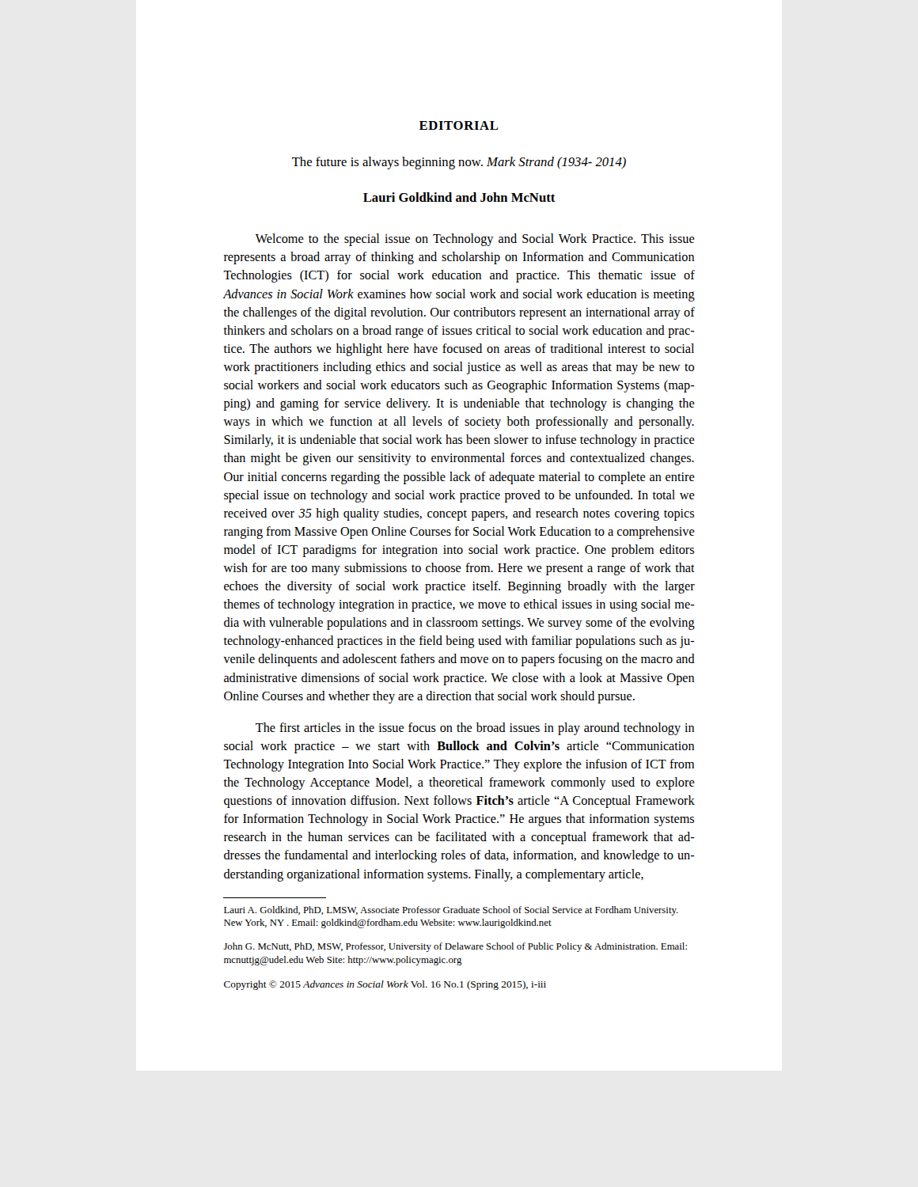EDITORIAL
The future is always beginning now. Mark Strand (1934- 2014)
Lauri Goldkind and John McNutt
Welcome to the special issue on Technology and Social Work Practice. This issue represents a broad array of thinking and scholarship on Information and Communication Technologies (ICT) for social work education and practice. This thematic issue of Advances in Social Work examines how social work and social work education is meeting the challenges of the digital revolution. Our contributors represent an international array of thinkers and scholars on a broad range of issues critical to social work education and practice. The authors we highlight here have focused on areas of traditional interest to social work practitioners including ethics and social justice as well as areas that may be new to social workers and social work educators such as Geographic Information Systems (mapping) and gaming for service delivery. It is undeniable that technology is changing the ways in which we function at all levels of society both professionally and personally. Similarly, it is undeniable that social work has been slower to infuse technology in practice than might be given our sensitivity to environmental forces and contextualized changes. Our initial concerns regarding the possible lack of adequate material to complete an entire special issue on technology and social work practice proved to be unfounded. In total we received over 35 high quality studies, concept papers, and research notes covering topics ranging from Massive Open Online Courses for Social Work Education to a comprehensive model of ICT paradigms for integration into social work practice. One problem editors wish for are too many submissions to choose from. Here we present a range of work that echoes the diversity of social work practice itself. Beginning broadly with the larger themes of technology integration in practice, we move to ethical issues in using social media with vulnerable populations and in classroom settings. We survey some of the evolving technology-enhanced practices in the field being used with familiar populations such as juvenile delinquents and adolescent fathers and move on to papers focusing on the macro and administrative dimensions of social work practice. We close with a look at Massive Open Online Courses and whether they are a direction that social work should pursue.
The first articles in the issue focus on the broad issues in play around technology in social work practice – we start with Bullock and Colvin’s article “Communication Technology Integration Into Social Work Practice.” They explore the infusion of ICT from the Technology Acceptance Model, a theoretical framework commonly used to explore questions of innovation diffusion. Next follows Fitch’s article “A Conceptual Framework for Information Technology in Social Work Practice.” He argues that information systems research in the human services can be facilitated with a conceptual framework that addresses the fundamental and interlocking roles of data, information, and knowledge to understanding organizational information systems. Finally, a complementary article,
Lauri A. Goldkind, PhD, LMSW, Associate Professor Graduate School of Social Service at Fordham University. New York, NY . Email: goldkind@fordham.edu Website: www.laurigoldkind.net
John G. McNutt, PhD, MSW, Professor, University of Delaware School of Public Policy & Administration. Email: mcnuttjg@udel.edu Web Site: http://www.policymagic.org
Copyright © 2015 Advances in Social Work Vol. 16 No.1 (Spring 2015), i-iii